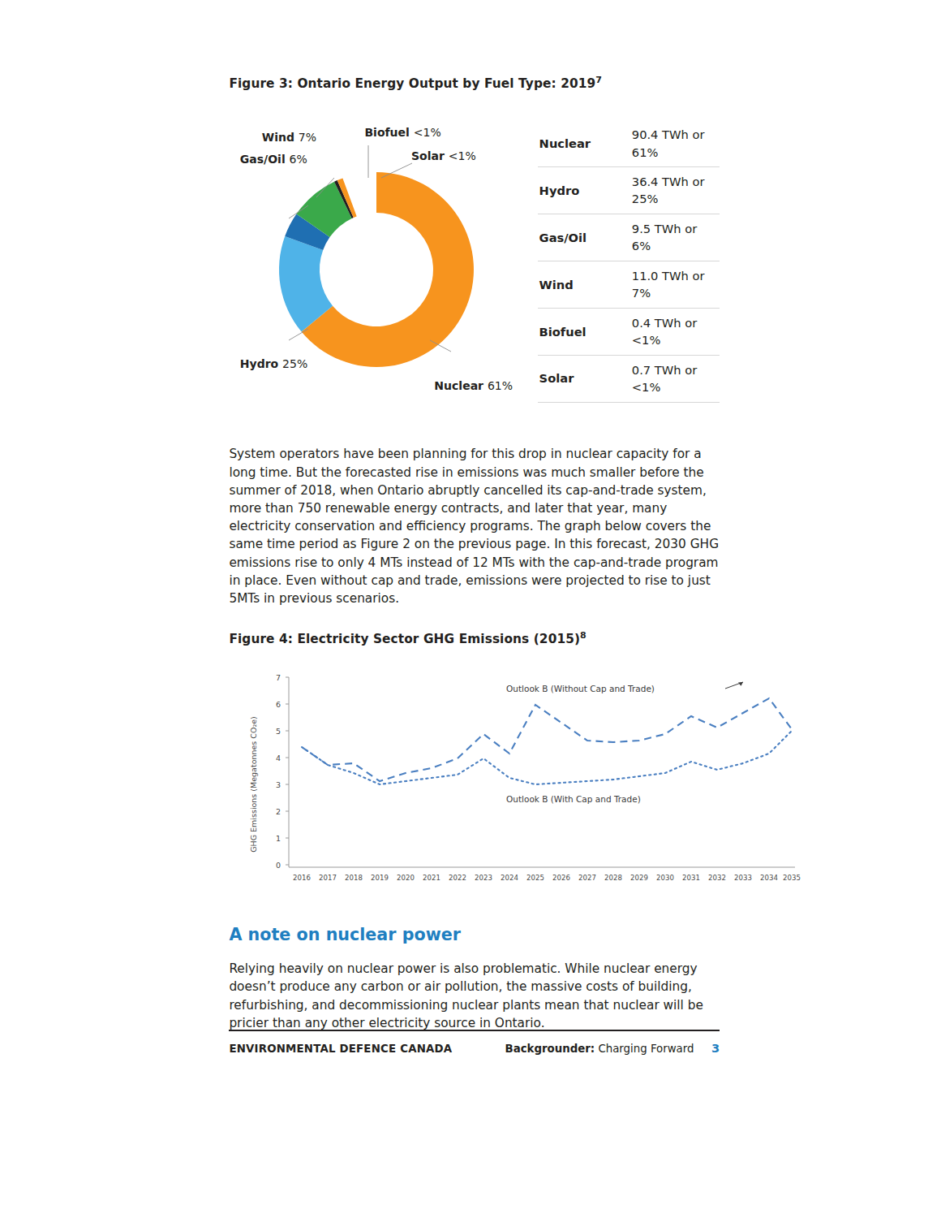Figure 3: Ontario Energy Output by Fuel Type: 20197
Wind 7%
Biofuel <1%
Solar <1%
Gas/Oil 6%
Hydro 25%
Nuclear 61%
| Nuclear | 90.4 TWh or 61% |
| Hydro | 36.4 TWh or 25% |
| Gas/Oil | 9.5 TWh or 6% |
| Wind | 11.0 TWh or 7% |
| Biofuel | 0.4 TWh or <1% |
| Solar | 0.7 TWh or <1% |
System operators have been planning for this drop in nuclear capacity for a long time. But the forecasted rise in emissions was much smaller before the summer of 2018, when Ontario abruptly cancelled its cap-and-trade system, more than 750 renewable energy contracts, and later that year, many electricity conservation and efficiency programs. The graph below covers the same time period as Figure 2 on the previous page. In this forecast, 2030 GHG emissions rise to only 4 MTs instead of 12 MTs with the cap-and-trade program in place. Even without cap and trade, emissions were projected to rise to just 5MTs in previous scenarios.
Figure 4: Electricity Sector GHG Emissions (2015)8
7 6 5 4 3 2 1 0 GHG Emissions (Megatonnes CO₂e) 2016 2017 2018 2019 2020 2021 2022 2023 2024 2025 2026 2027 2028 2029 2030 2031 2032 2033 2034 2035 Outlook B (Without Cap and Trade) Outlook B (With Cap and Trade)
A note on nuclear power
Relying heavily on nuclear power is also problematic. While nuclear energy doesn’t produce any carbon or air pollution, the massive costs of building, refurbishing, and decommissioning nuclear plants mean that nuclear will be pricier than any other electricity source in Ontario.
ENVIRONMENTAL DEFENCE CANADA
Backgrounder: Charging Forward 3